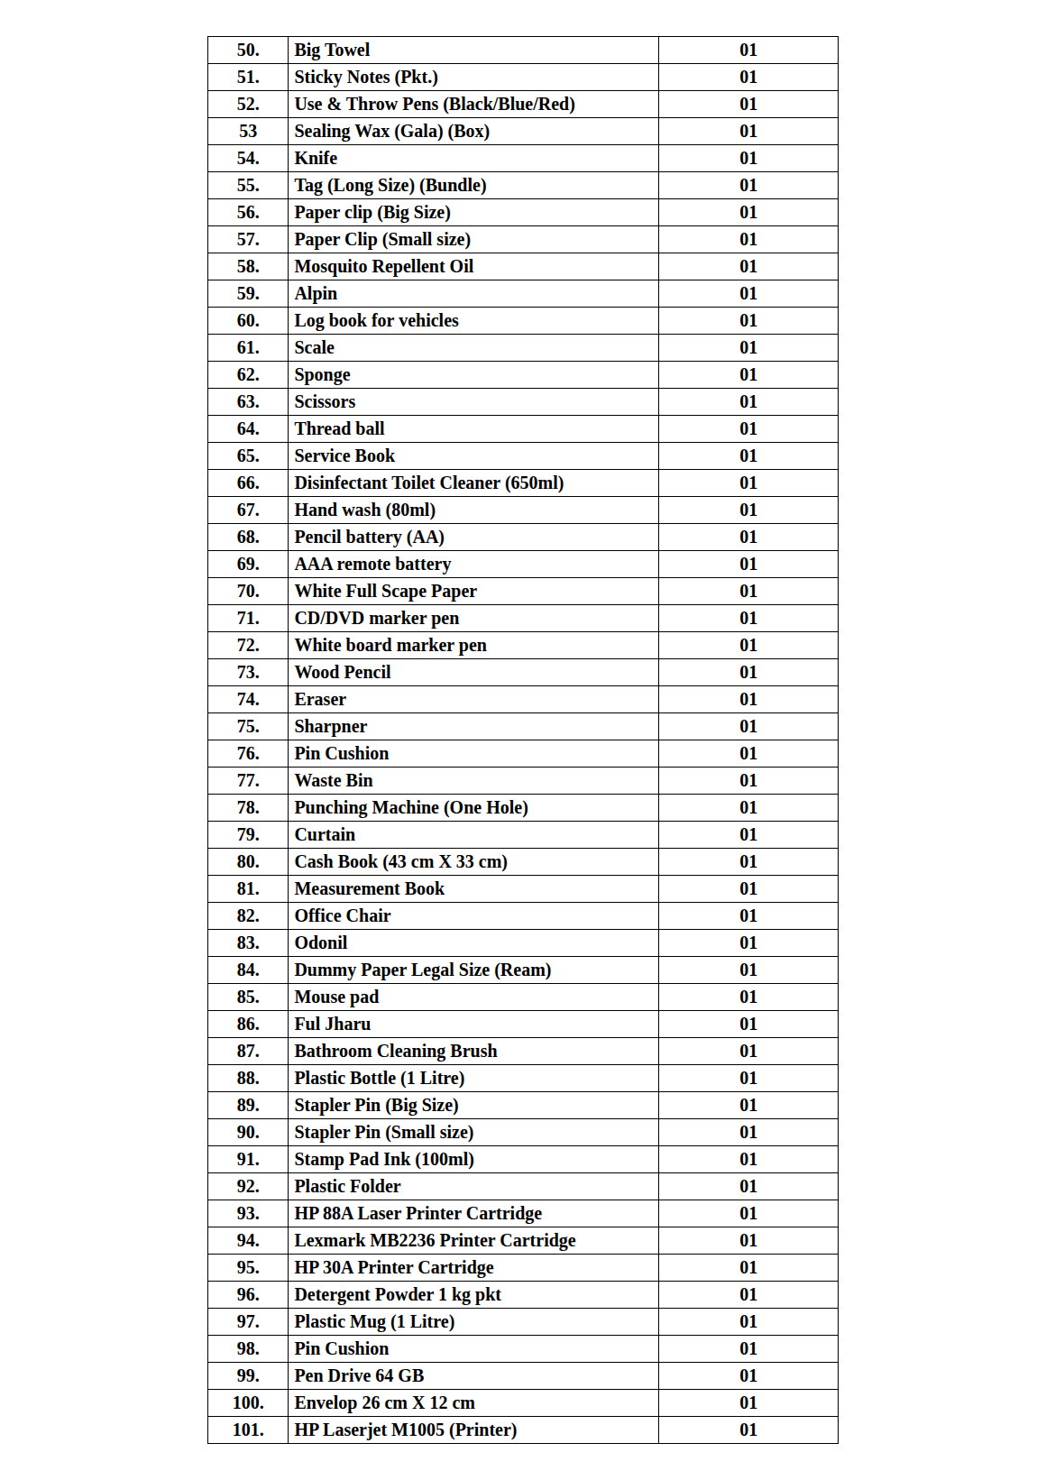| 50. | Big Towel | 01 |
| 51. | Sticky Notes (Pkt.) | 01 |
| 52. | Use & Throw Pens (Black/Blue/Red) | 01 |
| 53 | Sealing Wax (Gala) (Box) | 01 |
| 54. | Knife | 01 |
| 55. | Tag (Long Size) (Bundle) | 01 |
| 56. | Paper clip (Big Size) | 01 |
| 57. | Paper Clip (Small size) | 01 |
| 58. | Mosquito Repellent Oil | 01 |
| 59. | Alpin | 01 |
| 60. | Log book for vehicles | 01 |
| 61. | Scale | 01 |
| 62. | Sponge | 01 |
| 63. | Scissors | 01 |
| 64. | Thread ball | 01 |
| 65. | Service Book | 01 |
| 66. | Disinfectant Toilet Cleaner (650ml) | 01 |
| 67. | Hand wash (80ml) | 01 |
| 68. | Pencil battery (AA) | 01 |
| 69. | AAA remote battery | 01 |
| 70. | White Full Scape Paper | 01 |
| 71. | CD/DVD marker pen | 01 |
| 72. | White board marker pen | 01 |
| 73. | Wood Pencil | 01 |
| 74. | Eraser | 01 |
| 75. | Sharpner | 01 |
| 76. | Pin Cushion | 01 |
| 77. | Waste Bin | 01 |
| 78. | Punching Machine (One Hole) | 01 |
| 79. | Curtain | 01 |
| 80. | Cash Book (43 cm X 33 cm) | 01 |
| 81. | Measurement Book | 01 |
| 82. | Office Chair | 01 |
| 83. | Odonil | 01 |
| 84. | Dummy Paper Legal Size (Ream) | 01 |
| 85. | Mouse pad | 01 |
| 86. | Ful Jharu | 01 |
| 87. | Bathroom Cleaning Brush | 01 |
| 88. | Plastic Bottle (1 Litre) | 01 |
| 89. | Stapler Pin (Big Size) | 01 |
| 90. | Stapler Pin (Small size) | 01 |
| 91. | Stamp Pad Ink (100ml) | 01 |
| 92. | Plastic Folder | 01 |
| 93. | HP 88A Laser Printer Cartridge | 01 |
| 94. | Lexmark MB2236 Printer Cartridge | 01 |
| 95. | HP 30A Printer Cartridge | 01 |
| 96. | Detergent Powder 1 kg pkt | 01 |
| 97. | Plastic Mug (1 Litre) | 01 |
| 98. | Pin Cushion | 01 |
| 99. | Pen Drive 64 GB | 01 |
| 100. | Envelop 26 cm X 12 cm | 01 |
| 101. | HP Laserjet M1005 (Printer) | 01 |